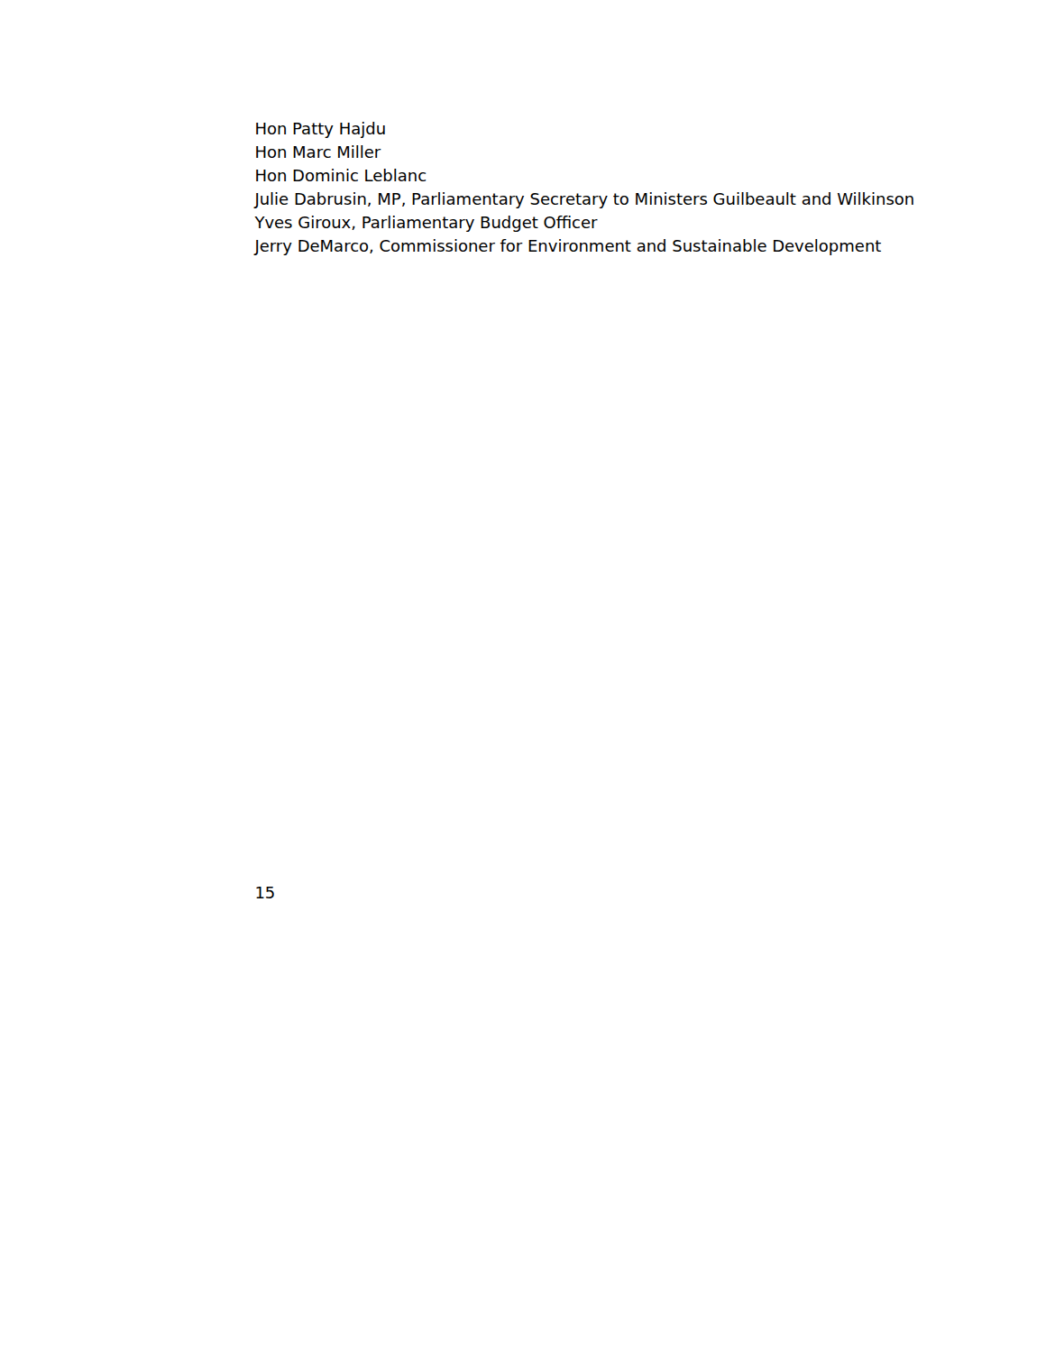Hon Patty Hajdu
Hon Marc Miller
Hon Dominic Leblanc
Julie Dabrusin, MP, Parliamentary Secretary to Ministers Guilbeault and Wilkinson
Yves Giroux, Parliamentary Budget Officer
Jerry DeMarco, Commissioner for Environment and Sustainable Development
15